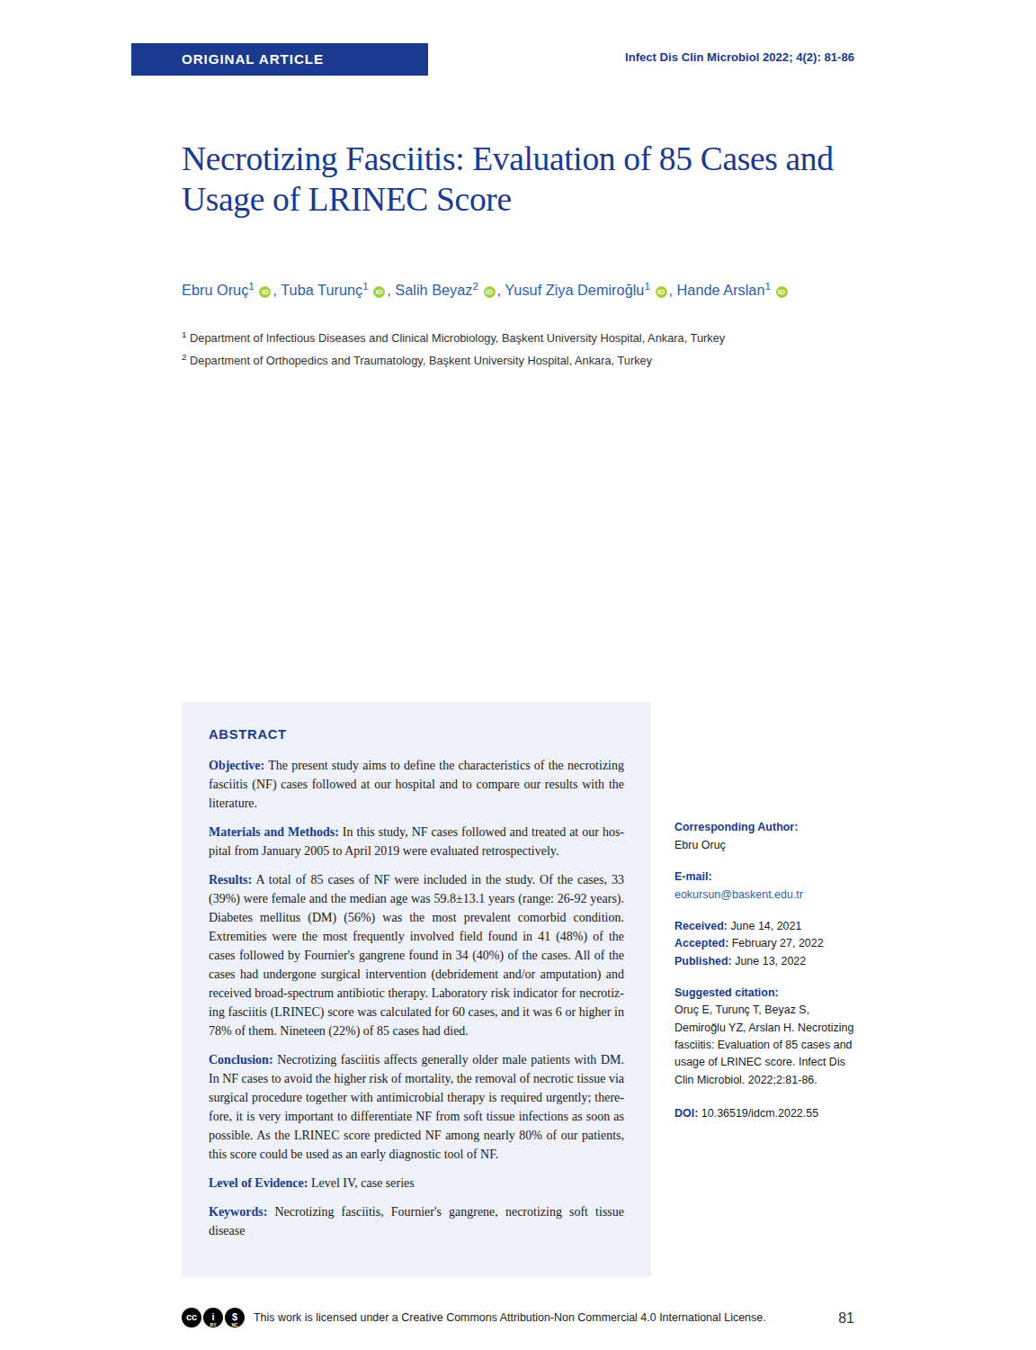ORIGINAL ARTICLE
Infect Dis Clin Microbiol 2022; 4(2): 81-86
Necrotizing Fasciitis: Evaluation of 85 Cases and Usage of LRINEC Score
Ebru Oruç1 iD, Tuba Turunç1 iD, Salih Beyaz2 iD, Yusuf Ziya Demiroğlu1 iD, Hande Arslan1 iD
1 Department of Infectious Diseases and Clinical Microbiology, Başkent University Hospital, Ankara, Turkey
2 Department of Orthopedics and Traumatology, Başkent University Hospital, Ankara, Turkey
ABSTRACT
Objective: The present study aims to define the characteristics of the necrotizing fasciitis (NF) cases followed at our hospital and to compare our results with the literature.
Materials and Methods: In this study, NF cases followed and treated at our hospital from January 2005 to April 2019 were evaluated retrospectively.
Results: A total of 85 cases of NF were included in the study. Of the cases, 33 (39%) were female and the median age was 59.8±13.1 years (range: 26-92 years). Diabetes mellitus (DM) (56%) was the most prevalent comorbid condition. Extremities were the most frequently involved field found in 41 (48%) of the cases followed by Fournier's gangrene found in 34 (40%) of the cases. All of the cases had undergone surgical intervention (debridement and/or amputation) and received broad-spectrum antibiotic therapy. Laboratory risk indicator for necrotizing fasciitis (LRINEC) score was calculated for 60 cases, and it was 6 or higher in 78% of them. Nineteen (22%) of 85 cases had died.
Conclusion: Necrotizing fasciitis affects generally older male patients with DM. In NF cases to avoid the higher risk of mortality, the removal of necrotic tissue via surgical procedure together with antimicrobial therapy is required urgently; therefore, it is very important to differentiate NF from soft tissue infections as soon as possible. As the LRINEC score predicted NF among nearly 80% of our patients, this score could be used as an early diagnostic tool of NF.
Level of Evidence: Level IV, case series
Keywords: Necrotizing fasciitis, Fournier's gangrene, necrotizing soft tissue disease
Corresponding Author:
Ebru Oruç
E-mail:
eokursun@baskent.edu.tr
Received: June 14, 2021
Accepted: February 27, 2022
Published: June 13, 2022
Suggested citation:
Oruç E, Turunç T, Beyaz S, Demiroğlu YZ, Arslan H. Necrotizing fasciitis: Evaluation of 85 cases and usage of LRINEC score. Infect Dis Clin Microbiol. 2022;2:81-86.
DOI: 10.36519/idcm.2022.55
cc
iBY
$NC
This work is licensed under a Creative Commons Attribution-Non Commercial 4.0 International License.
81